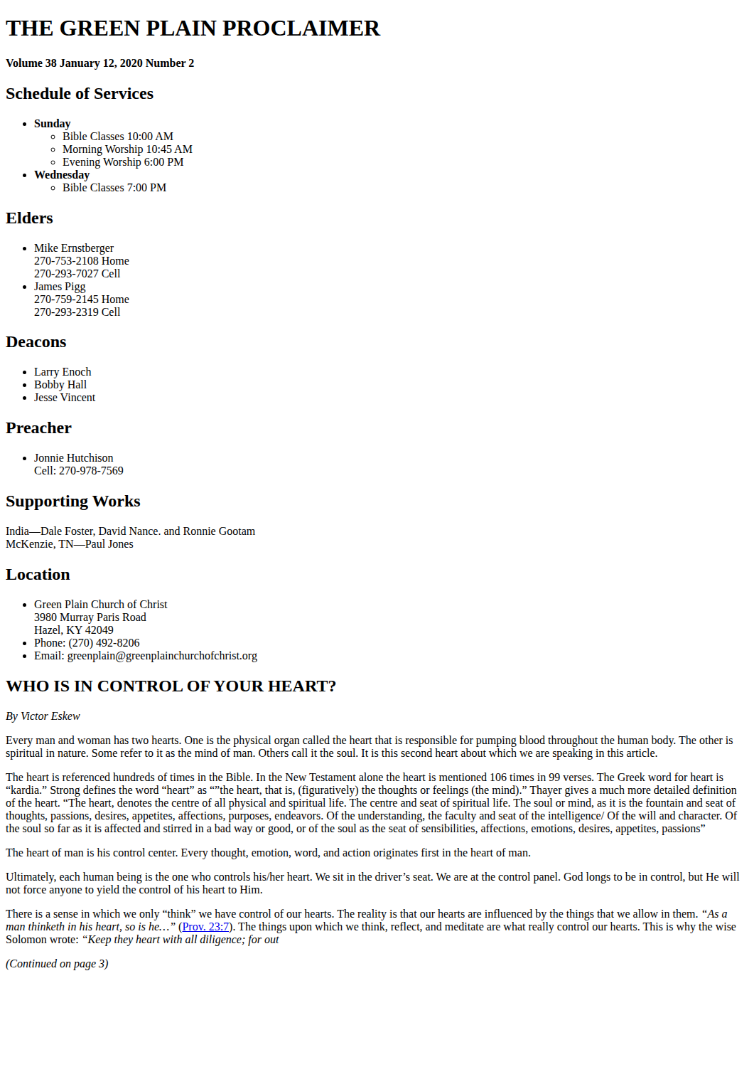THE GREEN PLAIN PROCLAIMER
Volume 38 January 12, 2020 Number 2
Schedule of Services
Sunday
Bible Classes 10:00 AM
Morning Worship 10:45 AM
Evening Worship 6:00 PM
Wednesday
Bible Classes 7:00 PM
Elders
Mike Ernstberger
270-753-2108 Home
270-293-7027 Cell
James Pigg
270-759-2145 Home
270-293-2319 Cell
Deacons
Larry Enoch
Bobby Hall
Jesse Vincent
Preacher
Jonnie Hutchison
Cell: 270-978-7569
Supporting Works
India—Dale Foster, David Nance. and Ronnie Gootam
McKenzie, TN—Paul Jones
Location
Green Plain Church of Christ
3980 Murray Paris Road
Hazel, KY 42049
Phone: (270) 492-8206
Email: greenplain@greenplainchurchofchrist.org
WHO IS IN CONTROL OF YOUR HEART?
By Victor Eskew
Every man and woman has two hearts. One is the physical organ called the heart that is responsible for pumping blood throughout the human body. The other is spiritual in nature. Some refer to it as the mind of man. Others call it the soul. It is this second heart about which we are speaking in this article.
The heart is referenced hundreds of times in the Bible. In the New Testament alone the heart is mentioned 106 times in 99 verses. The Greek word for heart is “kardia.” Strong defines the word “heart” as “”the heart, that is, (figuratively) the thoughts or feelings (the mind).” Thayer gives a much more detailed definition of the heart. “The heart, denotes the centre of all physical and spiritual life. The centre and seat of spiritual life. The soul or mind, as it is the fountain and seat of thoughts, passions, desires, appetites, affections, purposes, endeavors. Of the understanding, the faculty and seat of the intelligence/ Of the will and character. Of the soul so far as it is affected and stirred in a bad way or good, or of the soul as the seat of sensibilities, affections, emotions, desires, appetites, passions”
The heart of man is his control center. Every thought, emotion, word, and action originates first in the heart of man.
Ultimately, each human being is the one who controls his/her heart. We sit in the driver’s seat. We are at the control panel. God longs to be in control, but He will not force anyone to yield the control of his heart to Him.
There is a sense in which we only “think” we have control of our hearts. The reality is that our hearts are influenced by the things that we allow in them. “As a man thinketh in his heart, so is he…” (Prov. 23:7). The things upon which we think, reflect, and meditate are what really control our hearts. This is why the wise Solomon wrote: “Keep they heart with all diligence; for out
(Continued on page 3)